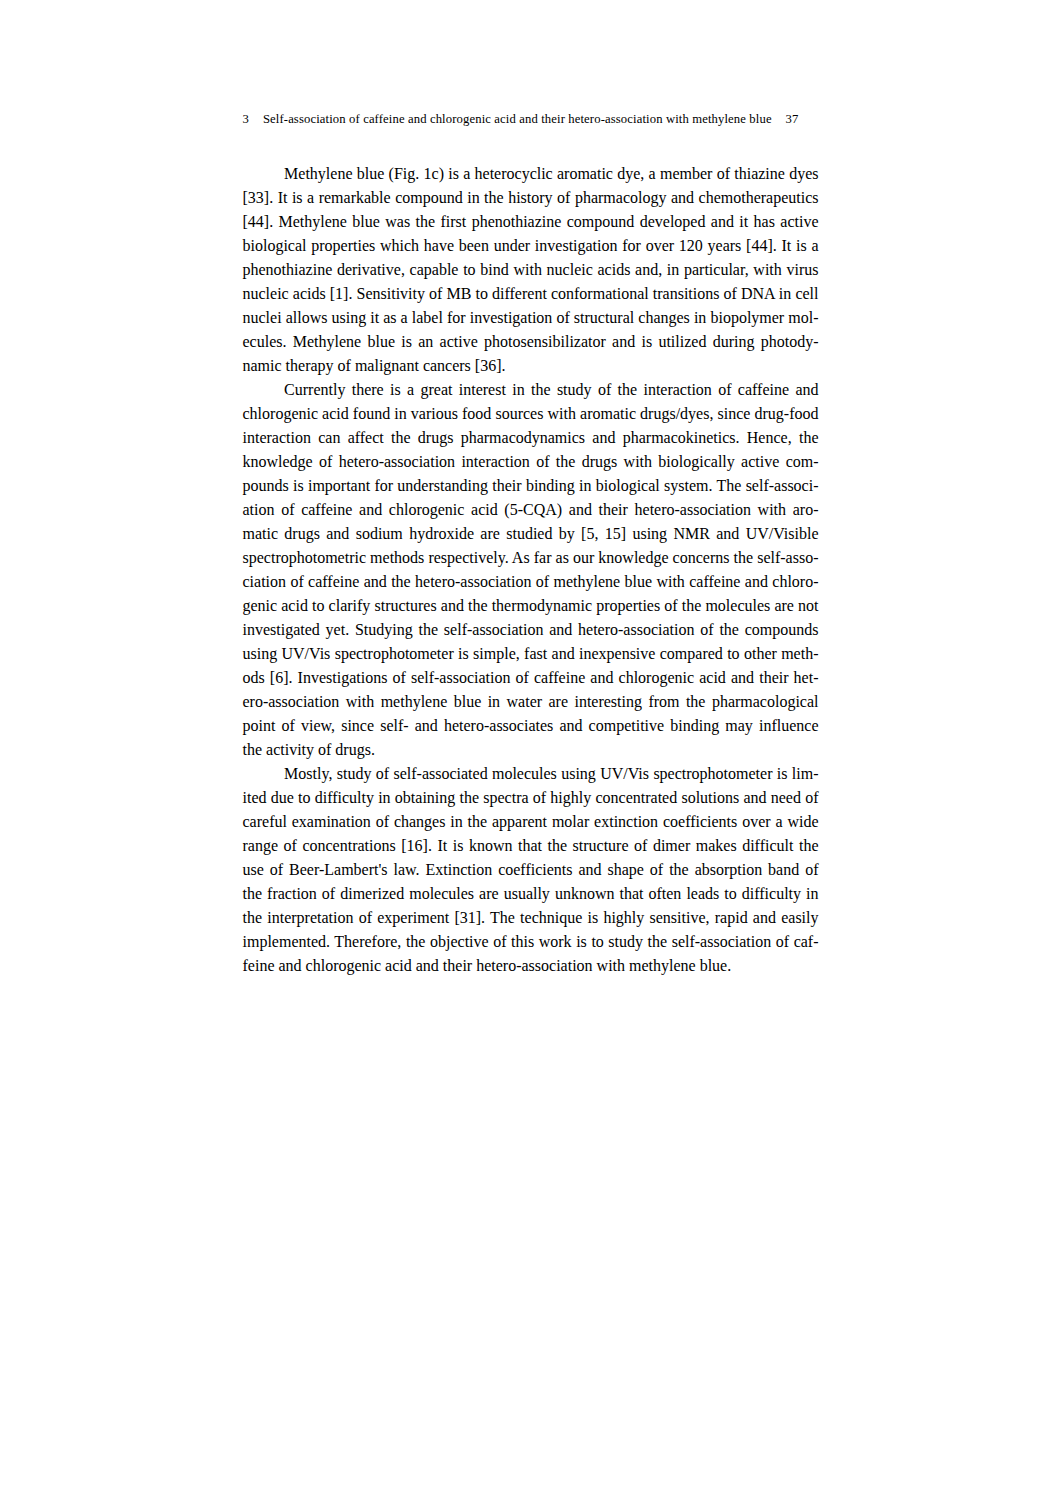3 Self-association of caffeine and chlorogenic acid and their hetero-association with methylene blue37
Methylene blue (Fig. 1c) is a heterocyclic aromatic dye, a member of thiazine dyes [33]. It is a remarkable compound in the history of pharmacology and chemotherapeutics [44]. Methylene blue was the first phenothiazine compound developed and it has active biological properties which have been under investigation for over 120 years [44]. It is a phenothiazine derivative, capable to bind with nucleic acids and, in particular, with virus nucleic acids [1]. Sensitivity of MB to different conformational transitions of DNA in cell nuclei allows using it as a label for investigation of structural changes in biopolymer molecules. Methylene blue is an active photosensibilizator and is utilized during photodynamic therapy of malignant cancers [36].
Currently there is a great interest in the study of the interaction of caffeine and chlorogenic acid found in various food sources with aromatic drugs/dyes, since drug-food interaction can affect the drugs pharmacodynamics and pharmacokinetics. Hence, the knowledge of hetero-association interaction of the drugs with biologically active compounds is important for understanding their binding in biological system. The self-association of caffeine and chlorogenic acid (5-CQA) and their hetero-association with aromatic drugs and sodium hydroxide are studied by [5, 15] using NMR and UV/Visible spectrophotometric methods respectively. As far as our knowledge concerns the self-association of caffeine and the hetero-association of methylene blue with caffeine and chlorogenic acid to clarify structures and the thermodynamic properties of the molecules are not investigated yet. Studying the self-association and hetero-association of the compounds using UV/Vis spectrophotometer is simple, fast and inexpensive compared to other methods [6]. Investigations of self-association of caffeine and chlorogenic acid and their hetero-association with methylene blue in water are interesting from the pharmacological point of view, since self- and hetero-associates and competitive binding may influence the activity of drugs.
Mostly, study of self-associated molecules using UV/Vis spectrophotometer is limited due to difficulty in obtaining the spectra of highly concentrated solutions and need of careful examination of changes in the apparent molar extinction coefficients over a wide range of concentrations [16]. It is known that the structure of dimer makes difficult the use of Beer-Lambert's law. Extinction coefficients and shape of the absorption band of the fraction of dimerized molecules are usually unknown that often leads to difficulty in the interpretation of experiment [31]. The technique is highly sensitive, rapid and easily implemented. Therefore, the objective of this work is to study the self-association of caffeine and chlorogenic acid and their hetero-association with methylene blue.